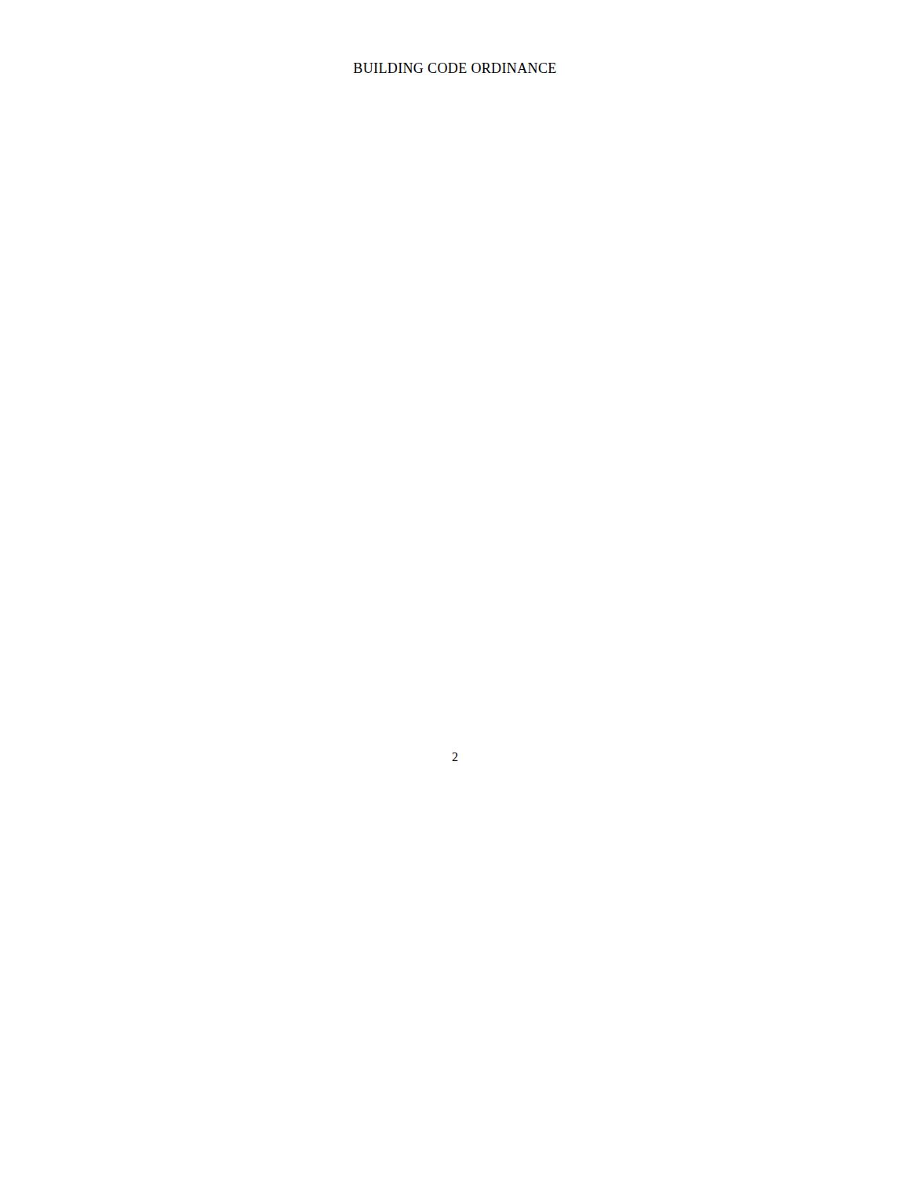BUILDING CODE ORDINANCE
2